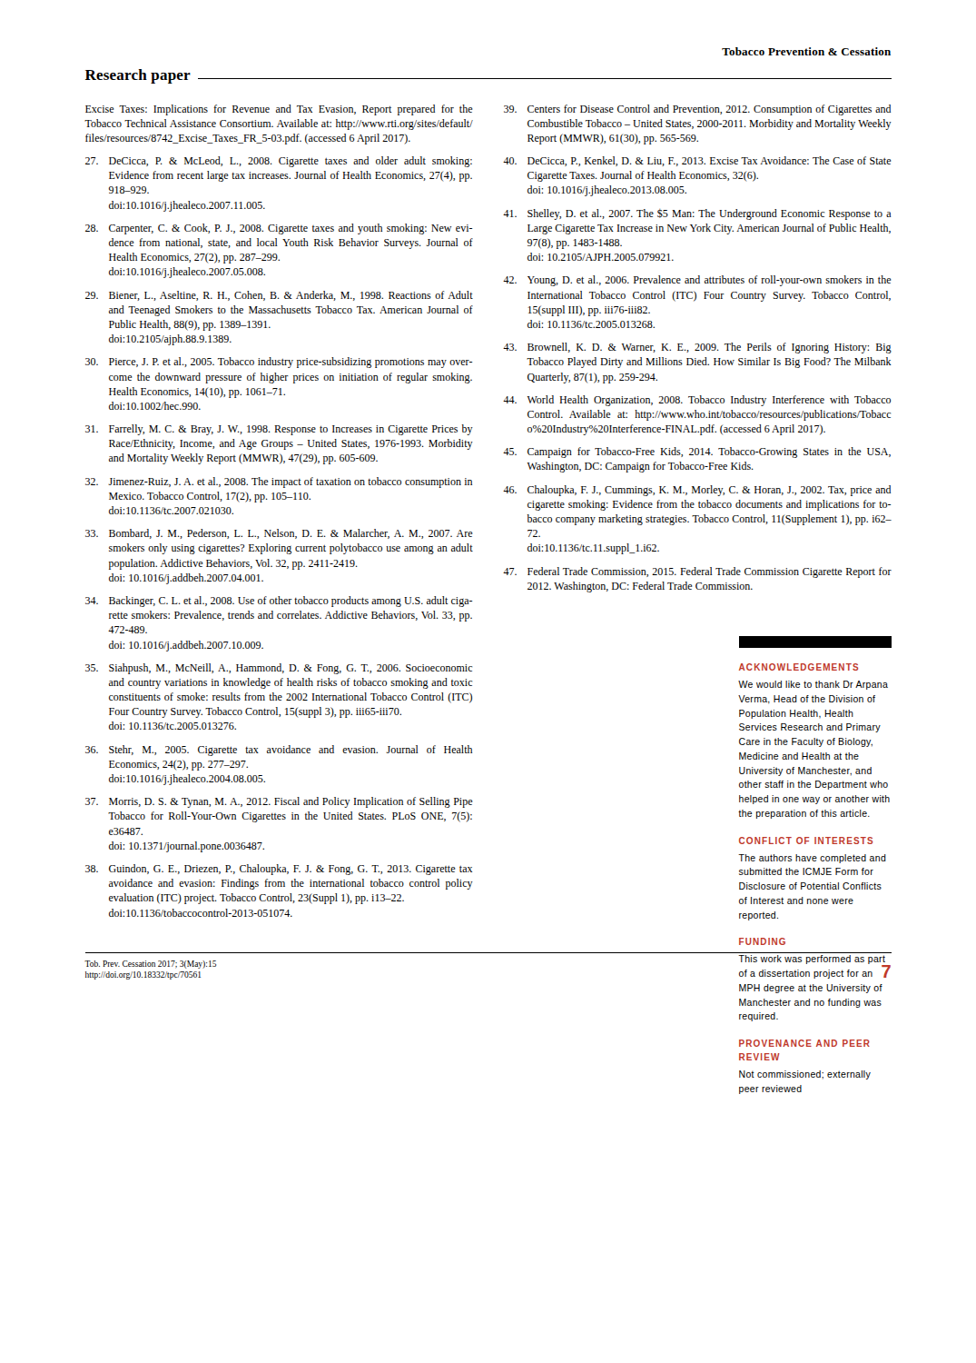Tobacco Prevention & Cessation
Research paper
Excise Taxes: Implications for Revenue and Tax Evasion, Report prepared for the Tobacco Technical Assistance Consortium. Available at: http://www.rti.org/sites/default/files/resources/8742_Excise_Taxes_FR_5-03.pdf. (accessed 6 April 2017).
27. DeCicca, P. & McLeod, L., 2008. Cigarette taxes and older adult smoking: Evidence from recent large tax increases. Journal of Health Economics, 27(4), pp. 918–929. doi:10.1016/j.jhealeco.2007.11.005.
28. Carpenter, C. & Cook, P. J., 2008. Cigarette taxes and youth smoking: New evidence from national, state, and local Youth Risk Behavior Surveys. Journal of Health Economics, 27(2), pp. 287–299. doi:10.1016/j.jhealeco.2007.05.008.
29. Biener, L., Aseltine, R. H., Cohen, B. & Anderka, M., 1998. Reactions of Adult and Teenaged Smokers to the Massachusetts Tobacco Tax. American Journal of Public Health, 88(9), pp. 1389–1391. doi:10.2105/ajph.88.9.1389.
30. Pierce, J. P. et al., 2005. Tobacco industry price-subsidizing promotions may overcome the downward pressure of higher prices on initiation of regular smoking. Health Economics, 14(10), pp. 1061–71. doi:10.1002/hec.990.
31. Farrelly, M. C. & Bray, J. W., 1998. Response to Increases in Cigarette Prices by Race/Ethnicity, Income, and Age Groups – United States, 1976-1993. Morbidity and Mortality Weekly Report (MMWR), 47(29), pp. 605-609.
32. Jimenez-Ruiz, J. A. et al., 2008. The impact of taxation on tobacco consumption in Mexico. Tobacco Control, 17(2), pp. 105–110. doi:10.1136/tc.2007.021030.
33. Bombard, J. M., Pederson, L. L., Nelson, D. E. & Malarcher, A. M., 2007. Are smokers only using cigarettes? Exploring current polytobacco use among an adult population. Addictive Behaviors, Vol. 32, pp. 2411-2419. doi: 10.1016/j.addbeh.2007.04.001.
34. Backinger, C. L. et al., 2008. Use of other tobacco products among U.S. adult cigarette smokers: Prevalence, trends and correlates. Addictive Behaviors, Vol. 33, pp. 472-489. doi: 10.1016/j.addbeh.2007.10.009.
35. Siahpush, M., McNeill, A., Hammond, D. & Fong, G. T., 2006. Socioeconomic and country variations in knowledge of health risks of tobacco smoking and toxic constituents of smoke: results from the 2002 International Tobacco Control (ITC) Four Country Survey. Tobacco Control, 15(suppl 3), pp. iii65-iii70. doi: 10.1136/tc.2005.013276.
36. Stehr, M., 2005. Cigarette tax avoidance and evasion. Journal of Health Economics, 24(2), pp. 277–297. doi:10.1016/j.jhealeco.2004.08.005.
37. Morris, D. S. & Tynan, M. A., 2012. Fiscal and Policy Implication of Selling Pipe Tobacco for Roll-Your-Own Cigarettes in the United States. PLoS ONE, 7(5): e36487. doi: 10.1371/journal.pone.0036487.
38. Guindon, G. E., Driezen, P., Chaloupka, F. J. & Fong, G. T., 2013. Cigarette tax avoidance and evasion: Findings from the international tobacco control policy evaluation (ITC) project. Tobacco Control, 23(Suppl 1), pp. i13–22. doi:10.1136/tobaccocontrol-2013-051074.
39. Centers for Disease Control and Prevention, 2012. Consumption of Cigarettes and Combustible Tobacco – United States, 2000-2011. Morbidity and Mortality Weekly Report (MMWR), 61(30), pp. 565-569.
40. DeCicca, P., Kenkel, D. & Liu, F., 2013. Excise Tax Avoidance: The Case of State Cigarette Taxes. Journal of Health Economics, 32(6). doi: 10.1016/j.jhealeco.2013.08.005.
41. Shelley, D. et al., 2007. The $5 Man: The Underground Economic Response to a Large Cigarette Tax Increase in New York City. American Journal of Public Health, 97(8), pp. 1483-1488. doi: 10.2105/AJPH.2005.079921.
42. Young, D. et al., 2006. Prevalence and attributes of roll-your-own smokers in the International Tobacco Control (ITC) Four Country Survey. Tobacco Control, 15(suppl III), pp. iii76-iii82. doi: 10.1136/tc.2005.013268.
43. Brownell, K. D. & Warner, K. E., 2009. The Perils of Ignoring History: Big Tobacco Played Dirty and Millions Died. How Similar Is Big Food? The Milbank Quarterly, 87(1), pp. 259-294.
44. World Health Organization, 2008. Tobacco Industry Interference with Tobacco Control. Available at: http://www.who.int/tobacco/resources/publications/Tobacco%20Industry%20Interference-FINAL.pdf. (accessed 6 April 2017).
45. Campaign for Tobacco-Free Kids, 2014. Tobacco-Growing States in the USA, Washington, DC: Campaign for Tobacco-Free Kids.
46. Chaloupka, F. J., Cummings, K. M., Morley, C. & Horan, J., 2002. Tax, price and cigarette smoking: Evidence from the tobacco documents and implications for tobacco company marketing strategies. Tobacco Control, 11(Supplement 1), pp. i62–72. doi:10.1136/tc.11.suppl_1.i62.
47. Federal Trade Commission, 2015. Federal Trade Commission Cigarette Report for 2012. Washington, DC: Federal Trade Commission.
Acknowledgements
We would like to thank Dr Arpana Verma, Head of the Division of Population Health, Health Services Research and Primary Care in the Faculty of Biology, Medicine and Health at the University of Manchester, and other staff in the Department who helped in one way or another with the preparation of this article.
Conflict of interests
The authors have completed and submitted the ICMJE Form for Disclosure of Potential Conflicts of Interest and none were reported.
Funding
This work was performed as part of a dissertation project for an MPH degree at the University of Manchester and no funding was required.
Provenance and peer review
Not commissioned; externally peer reviewed
Tob. Prev. Cessation 2017; 3(May):15
http://doi.org/10.18332/tpc/70561
7